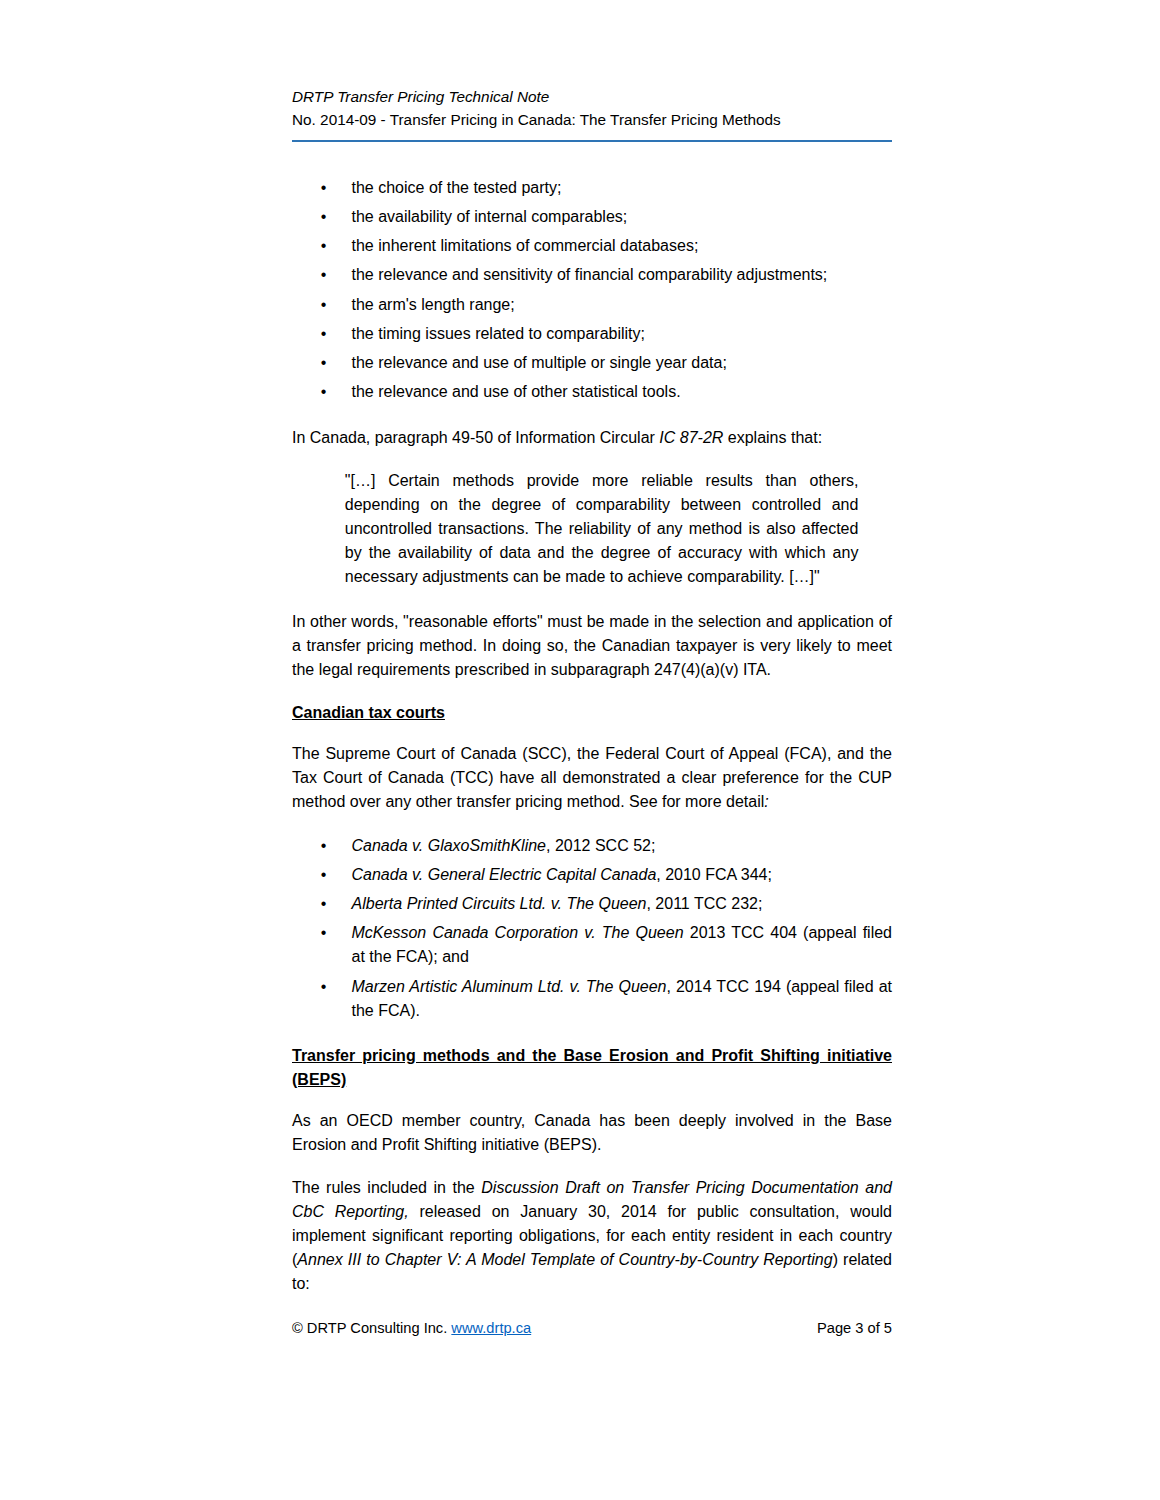DRTP Transfer Pricing Technical Note
No. 2014-09 - Transfer Pricing in Canada: The Transfer Pricing Methods
the choice of the tested party;
the availability of internal comparables;
the inherent limitations of commercial databases;
the relevance and sensitivity of financial comparability adjustments;
the arm's length range;
the timing issues related to comparability;
the relevance and use of multiple or single year data;
the relevance and use of other statistical tools.
In Canada, paragraph 49-50 of Information Circular IC 87-2R explains that:
"[…] Certain methods provide more reliable results than others, depending on the degree of comparability between controlled and uncontrolled transactions. The reliability of any method is also affected by the availability of data and the degree of accuracy with which any necessary adjustments can be made to achieve comparability. […]"
In other words, "reasonable efforts" must be made in the selection and application of a transfer pricing method. In doing so, the Canadian taxpayer is very likely to meet the legal requirements prescribed in subparagraph 247(4)(a)(v) ITA.
Canadian tax courts
The Supreme Court of Canada (SCC), the Federal Court of Appeal (FCA), and the Tax Court of Canada (TCC) have all demonstrated a clear preference for the CUP method over any other transfer pricing method. See for more detail:
Canada v. GlaxoSmithKline, 2012 SCC 52;
Canada v. General Electric Capital Canada, 2010 FCA 344;
Alberta Printed Circuits Ltd. v. The Queen, 2011 TCC 232;
McKesson Canada Corporation v. The Queen 2013 TCC 404 (appeal filed at the FCA); and
Marzen Artistic Aluminum Ltd. v. The Queen, 2014 TCC 194 (appeal filed at the FCA).
Transfer pricing methods and the Base Erosion and Profit Shifting initiative (BEPS)
As an OECD member country, Canada has been deeply involved in the Base Erosion and Profit Shifting initiative (BEPS).
The rules included in the Discussion Draft on Transfer Pricing Documentation and CbC Reporting, released on January 30, 2014 for public consultation, would implement significant reporting obligations, for each entity resident in each country (Annex III to Chapter V: A Model Template of Country-by-Country Reporting) related to:
© DRTP Consulting Inc. www.drtp.ca
Page 3 of 5